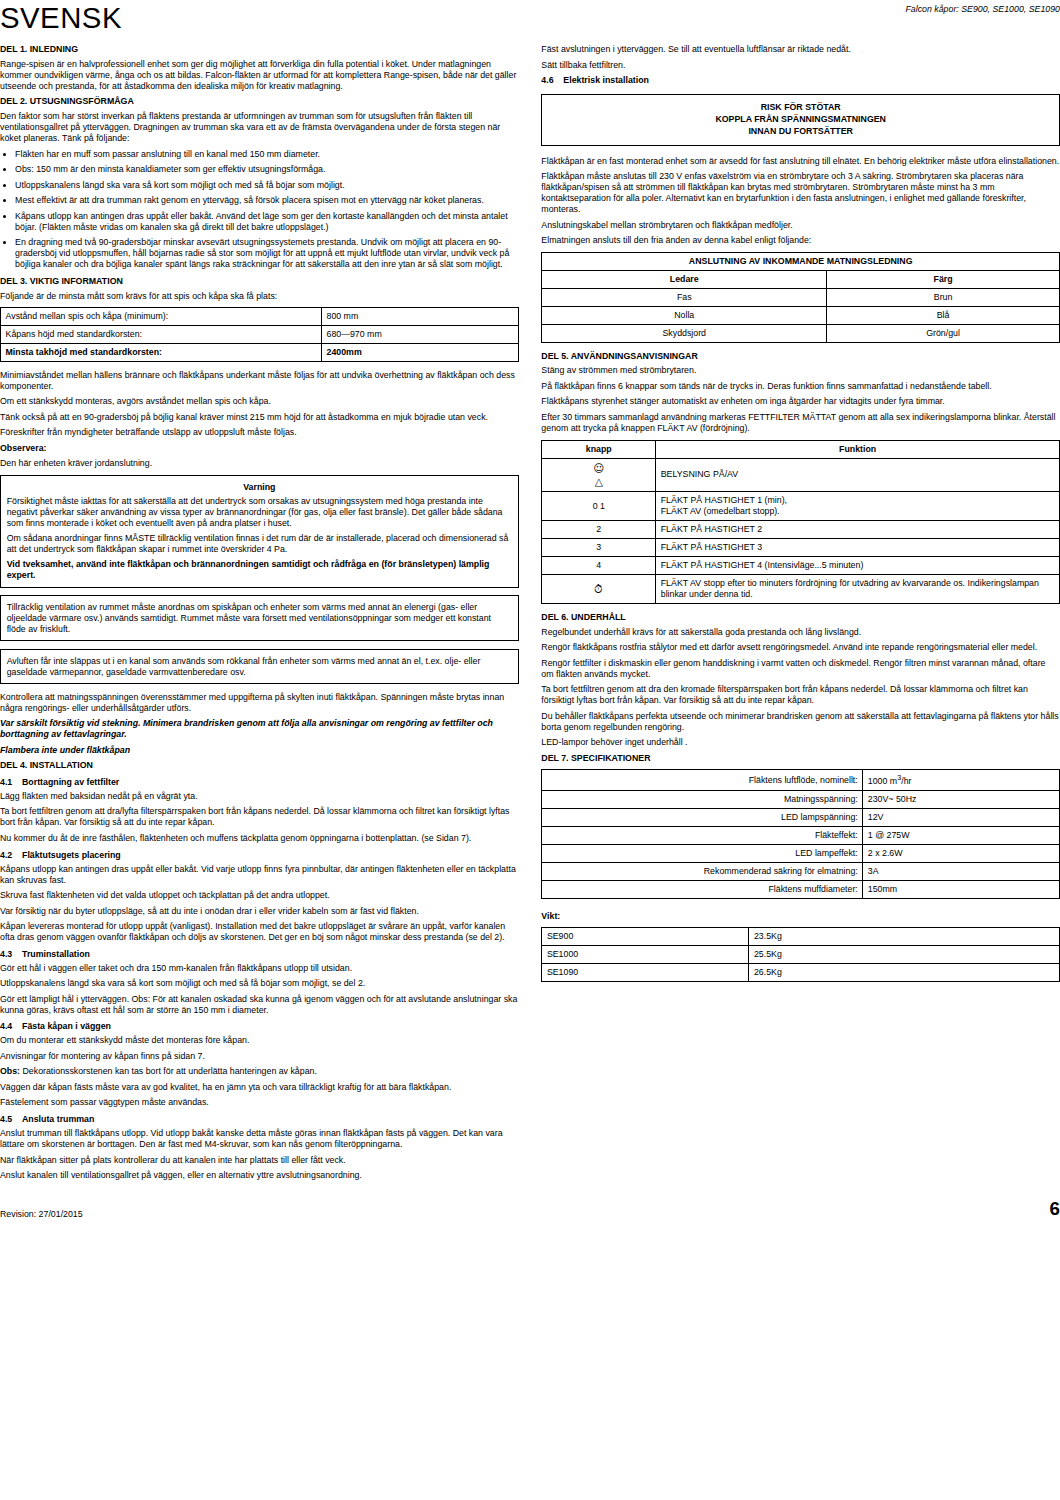Falcon kåpor: SE900, SE1000, SE1090
SVENSK
DEL 1. INLEDNING
Range-spisen är en halvprofessionell enhet som ger dig möjlighet att förverkliga din fulla potential i köket. Under matlagningen kommer oundvikligen värme, ånga och os att bildas. Falcon-fläkten är utformad för att komplettera Range-spisen, både när det gäller utseende och prestanda, för att åstadkomma den idealiska miljön för kreativ matlagning.
DEL 2. UTSUGNINGSFÖRMÅGA
Den faktor som har störst inverkan på fläktens prestanda är utformningen av trumman som för utsugsluften från fläkten till ventilationsgallret på ytterväggen. Dragningen av trumman ska vara ett av de främsta övervägandena under de första stegen när köket planeras. Tänk på följande:
Fläkten har en muff som passar anslutning till en kanal med 150 mm diameter.
Obs: 150 mm är den minsta kanaldiameter som ger effektiv utsugningsförmåga.
Utloppskanalens längd ska vara så kort som möjligt och med så få böjar som möjligt.
Mest effektivt är att dra trumman rakt genom en yttervägg, så försök placera spisen mot en yttervägg när köket planeras.
Kåpans utlopp kan antingen dras uppåt eller bakåt. Använd det läge som ger den kortaste kanallängden och det minsta antalet böjar. (Fläkten måste vridas om kanalen ska gå direkt till det bakre utloppsläget.)
En dragning med två 90-gradersböjar minskar avsevärt utsugningssystemets prestanda. Undvik om möjligt att placera en 90-gradersböj vid utloppsmuffen, håll böjarnas radie så stor som möjligt för att uppnå ett mjukt luftflöde utan virvlar, undvik veck på böjliga kanaler och dra böjliga kanaler spänt längs raka sträckningar för att säkerställa att den inre ytan är så slät som möjligt.
DEL 3. VIKTIG INFORMATION
Följande är de minsta mått som krävs för att spis och kåpa ska få plats:
| Avstånd mellan spis och kåpa (minimum): | 800 mm |
| Kåpans höjd med standardkorsten: | 680—970 mm |
| Minsta takhöjd med standardkorsten: | 2400mm |
Minimiavståndet mellan hällens brännare och fläktkåpans underkant måste följas för att undvika överhettning av fläktkåpan och dess komponenter.
Om ett stänkskydd monteras, avgörs avståndet mellan spis och kåpa.
Tänk också på att en 90-gradersböj på böjlig kanal kräver minst 215 mm höjd för att åstadkomma en mjuk böjradie utan veck.
Föreskrifter från myndigheter beträffande utsläpp av utloppsluft måste följas.
Observera:
Den här enheten kräver jordanslutning.
Varning
Försiktighet måste iakttas för att säkerställa att det undertryck som orsakas av utsugningssystem med höga prestanda inte negativt påverkar säker användning av vissa typer av brännanordningar (för gas, olja eller fast bränsle). Det gäller både sådana som finns monterade i köket och eventuellt även på andra platser i huset.
Om sådana anordningar finns MÅSTE tillräcklig ventilation finnas i det rum där de är installerade, placerad och dimensionerad så att det undertryck som fläktkåpan skapar i rummet inte överskrider 4 Pa.
Vid tveksamhet, använd inte fläktkåpan och brännanordningen samtidigt och rådfråga en (för bränsletypen) lämplig expert.
Tillräcklig ventilation av rummet måste anordnas om spiskåpan och enheter som värms med annat än elenergi (gas- eller oljeeldade värmare osv.) används samtidigt. Rummet måste vara försett med ventilationsöppningar som medger ett konstant flöde av friskluft.
Avluften får inte släppas ut i en kanal som används som rökkanal från enheter som värms med annat än el, t.ex. olje- eller gaseldade värmepannor, gaseldade varmvattenberedare osv.
Kontrollera att matningsspänningen överensstämmer med uppgifterna på skylten inuti fläktkåpan. Spänningen måste brytas innan några rengörings- eller underhållsåtgärder utförs.
Var särskilt försiktig vid stekning. Minimera brandrisken genom att följa alla anvisningar om rengöring av fettfilter och borttagning av fettavlagringar.
Flambera inte under fläktkåpan
DEL 4. INSTALLATION
4.1 Borttagning av fettfilter
Lägg fläkten med baksidan nedåt på en vågrät yta.
Ta bort fettfiltren genom att dra/lyfta filterspärrspaken bort från kåpans nederdel. Då lossar klämmorna och filtret kan försiktigt lyftas bort från kåpan. Var försiktig så att du inte repar kåpan.
Nu kommer du åt de inre fästhålen, fläktenheten och muffens täckplatta genom öppningarna i bottenplattan. (se Sidan 7).
4.2 Fläktutsugets placering
Kåpans utlopp kan antingen dras uppåt eller bakåt. Vid varje utlopp finns fyra pinnbultar, där antingen fläktenheten eller en täckplatta kan skruvas fast.
Skruva fast fläktenheten vid det valda utloppet och täckplattan på det andra utloppet.
Var försiktig när du byter utloppsläge, så att du inte i onödan drar i eller vrider kabeln som är fäst vid fläkten.
Kåpan levereras monterad för utlopp uppåt (vanligast). Installation med det bakre utloppsläget är svårare än uppåt, varför kanalen ofta dras genom väggen ovanför fläktkåpan och döljs av skorstenen. Det ger en böj som något minskar dess prestanda (se del 2).
4.3 Truminstallation
Gör ett hål i väggen eller taket och dra 150 mm-kanalen från fläktkåpans utlopp till utsidan.
Utloppskanalens längd ska vara så kort som möjligt och med så få böjar som möjligt, se del 2.
Gör ett lämpligt hål i ytterväggen. Obs: För att kanalen oskadad ska kunna gå igenom väggen och för att avslutande anslutningar ska kunna göras, krävs oftast ett hål som är större än 150 mm i diameter.
4.4 Fästa kåpan i väggen
Om du monterar ett stänkskydd måste det monteras före kåpan.
Anvisningar för montering av kåpan finns på sidan 7.
Obs: Dekorationsskorstenen kan tas bort för att underlätta hanteringen av kåpan.
Väggen där kåpan fästs måste vara av god kvalitet, ha en jämn yta och vara tillräckligt kraftig för att bära fläktkåpan.
Fästelement som passar väggtypen måste användas.
4.5 Ansluta trumman
Anslut trumman till fläktkåpans utlopp. Vid utlopp bakåt kanske detta måste göras innan fläktkåpan fästs på väggen. Det kan vara lättare om skorstenen är borttagen. Den är fäst med M4-skruvar, som kan nås genom filteröppningarna.
När fläktkåpan sitter på plats kontrollerar du att kanalen inte har plattats till eller fått veck.
Anslut kanalen till ventilationsgallret på väggen, eller en alternativ yttre avslutningsanordning.
Fäst avslutningen i ytterväggen. Se till att eventuella luftflänsar är riktade nedåt.
Sätt tillbaka fettfiltren.
4.6 Elektrisk installation
RISK FÖR STÖTAR
KOPPLA FRÅN SPÄNNINGSMATNINGEN
INNAN DU FORTSÄTTER
Fläktkåpan är en fast monterad enhet som är avsedd för fast anslutning till elnätet. En behörig elektriker måste utföra elinstallationen.
Fläktkåpan måste anslutas till 230 V enfas växelström via en strömbrytare och 3 A säkring. Strömbrytaren ska placeras nära fläktkåpan/spisen så att strömmen till fläktkåpan kan brytas med strömbrytaren. Strömbrytaren måste minst ha 3 mm kontaktseparation för alla poler. Alternativt kan en brytarfunktion i den fasta anslutningen, i enlighet med gällande föreskrifter, monteras.
Anslutningskabel mellan strömbrytaren och fläktkåpan medföljer.
Elmatningen ansluts till den fria änden av denna kabel enligt följande:
| ANSLUTNING AV INKOMMANDE MATNINGSLEDNING |
| Ledare | Färg |
| Fas | Brun |
| Nolla | Blå |
| Skyddsjord | Grön/gul |
DEL 5. ANVÄNDNINGSANVISNINGAR
Stäng av strömmen med strömbrytaren.
På fläktkåpan finns 6 knappar som tänds när de trycks in. Deras funktion finns sammanfattad i nedanstående tabell.
Fläktkåpans styrenhet stänger automatiskt av enheten om inga åtgärder har vidtagits under fyra timmar.
Efter 30 timmars sammanlagd användning markeras FETTFILTER MÄTTAT genom att alla sex indikeringslamporna blinkar. Återställ genom att trycka på knappen FLÄKT AV (fördröjning).
| knapp | Funktion |
| ☺ △ | BELYSNING PÅ/AV |
| 0 1 | FLÄKT PÅ HASTIGHET 1 (min), FLÄKT AV (omedelbart stopp). |
| 2 | FLÄKT PÅ HASTIGHET 2 |
| 3 | FLÄKT PÅ HASTIGHET 3 |
| 4 | FLÄKT PÅ HASTIGHET 4 (Intensivläge...5 minuten) |
| ⏱ | FLÄKT AV stopp efter tio minuters fördröjning för utvädring av kvarvarande os. Indikeringslampan blinkar under denna tid. |
DEL 6. UNDERHÅLL
Regelbundet underhåll krävs för att säkerställa goda prestanda och lång livslängd.
Rengör fläktkåpans rostfria stålytor med ett därför avsett rengöringsmedel. Använd inte repande rengöringsmaterial eller medel.
Rengör fettfilter i diskmaskin eller genom handdiskning i varmt vatten och diskmedel. Rengör filtren minst varannan månad, oftare om fläkten används mycket.
Ta bort fettfiltren genom att dra den kromade filterspärrspaken bort från kåpans nederdel. Då lossar klämmorna och filtret kan försiktigt lyftas bort från kåpan. Var försiktig så att du inte repar kåpan.
Du behåller fläktkåpans perfekta utseende och minimerar brandrisken genom att säkerställa att fettavlagingarna på fläktens ytor hålls borta genom regelbunden rengöring.
LED-lampor behöver inget underhåll .
DEL 7. SPECIFIKATIONER
| Fläktens luftflöde, nominellt: | 1000 m 3 /hr |
| Matningsspänning: | 230V~ 50Hz |
| LED lampspänning: | 12V |
| Fläkteffekt: | 1 @ 275W |
| LED lampeffekt: | 2 x 2.6W |
| Rekommenderad säkring för elmatning: | 3A |
| Fläktens muffdiameter: | 150mm |
Vikt:
| SE900 | 23.5Kg |
| SE1000 | 25.5Kg |
| SE1090 | 26.5Kg |
Revision: 27/01/2015
6